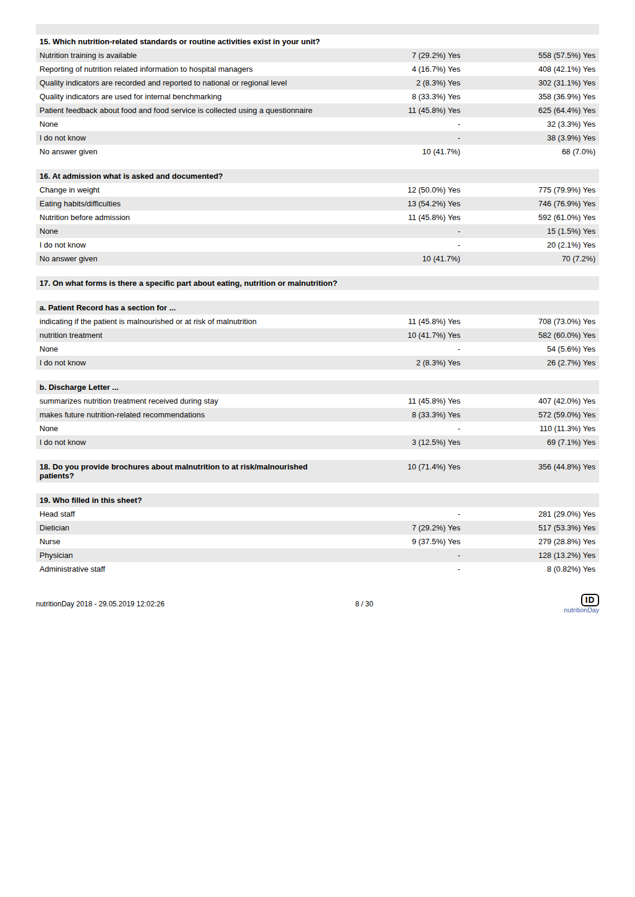| 15. Which nutrition-related standards or routine activities exist in your unit? |
| Nutrition training is available | 7 (29.2%) Yes | 558 (57.5%) Yes |
| Reporting of nutrition related information to hospital managers | 4 (16.7%) Yes | 408 (42.1%) Yes |
| Quality indicators are recorded and reported to national or regional level | 2 (8.3%) Yes | 302 (31.1%) Yes |
| Quality indicators are used for internal benchmarking | 8 (33.3%) Yes | 358 (36.9%) Yes |
| Patient feedback about food and food service is collected using a questionnaire | 11 (45.8%) Yes | 625 (64.4%) Yes |
| None | - | 32 (3.3%) Yes |
| I do not know | - | 38 (3.9%) Yes |
| No answer given | 10 (41.7%) | 68 (7.0%) |
| 16. At admission what is asked and documented? |
| Change in weight | 12 (50.0%) Yes | 775 (79.9%) Yes |
| Eating habits/difficulties | 13 (54.2%) Yes | 746 (76.9%) Yes |
| Nutrition before admission | 11 (45.8%) Yes | 592 (61.0%) Yes |
| None | - | 15 (1.5%) Yes |
| I do not know | - | 20 (2.1%) Yes |
| No answer given | 10 (41.7%) | 70 (7.2%) |
| 17. On what forms is there a specific part about eating, nutrition or malnutrition? |
| a. Patient Record has a section for ... |
| indicating if the patient is malnourished or at risk of malnutrition | 11 (45.8%) Yes | 708 (73.0%) Yes |
| nutrition treatment | 10 (41.7%) Yes | 582 (60.0%) Yes |
| None | - | 54 (5.6%) Yes |
| I do not know | 2 (8.3%) Yes | 26 (2.7%) Yes |
| b. Discharge Letter ... |
| summarizes nutrition treatment received during stay | 11 (45.8%) Yes | 407 (42.0%) Yes |
| makes future nutrition-related recommendations | 8 (33.3%) Yes | 572 (59.0%) Yes |
| None | - | 110 (11.3%) Yes |
| I do not know | 3 (12.5%) Yes | 69 (7.1%) Yes |
| 18. Do you provide brochures about malnutrition to at risk/malnourished patients? | 10 (71.4%) Yes | 356 (44.8%) Yes |
| 19. Who filled in this sheet? |
| Head staff | - | 281 (29.0%) Yes |
| Dietician | 7 (29.2%) Yes | 517 (53.3%) Yes |
| Nurse | 9 (37.5%) Yes | 279 (28.8%) Yes |
| Physician | - | 128 (13.2%) Yes |
| Administrative staff | - | 8 (0.82%) Yes |
nutritionDay 2018 - 29.05.2019 12:02:26
8 / 30
ID
nutritionDay